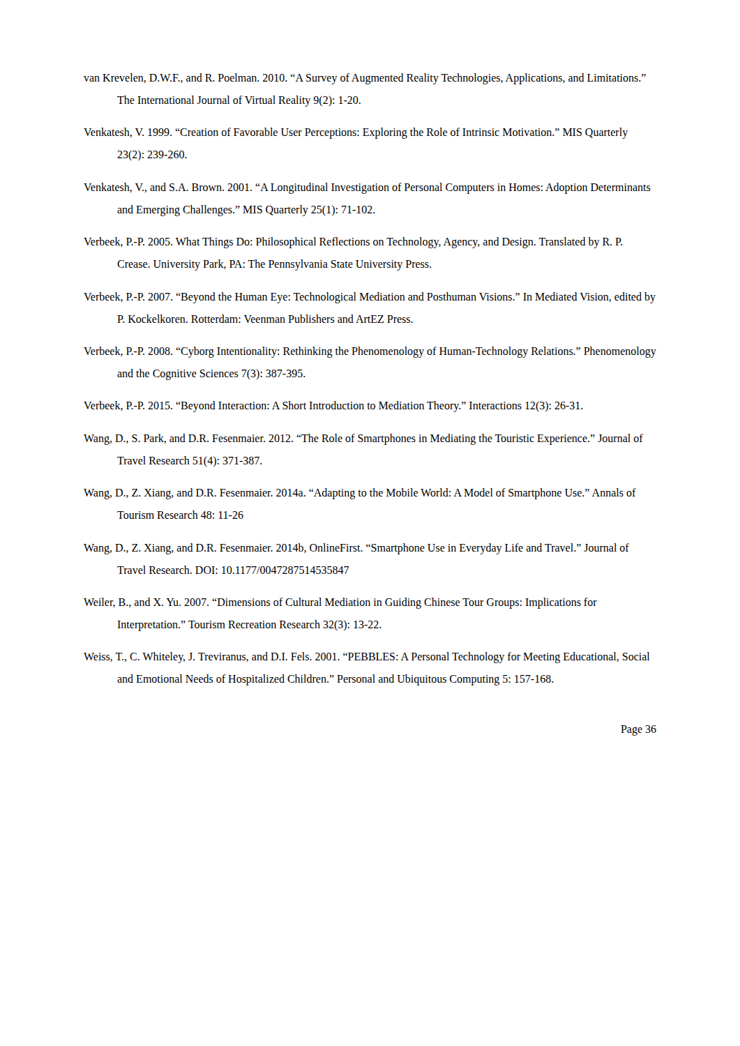van Krevelen, D.W.F., and R. Poelman. 2010. “A Survey of Augmented Reality Technologies, Applications, and Limitations.” The International Journal of Virtual Reality 9(2): 1-20.
Venkatesh, V. 1999. “Creation of Favorable User Perceptions: Exploring the Role of Intrinsic Motivation.” MIS Quarterly 23(2): 239-260.
Venkatesh, V., and S.A. Brown. 2001. “A Longitudinal Investigation of Personal Computers in Homes: Adoption Determinants and Emerging Challenges.” MIS Quarterly 25(1): 71-102.
Verbeek, P.-P. 2005. What Things Do: Philosophical Reflections on Technology, Agency, and Design. Translated by R. P. Crease. University Park, PA: The Pennsylvania State University Press.
Verbeek, P.-P. 2007. “Beyond the Human Eye: Technological Mediation and Posthuman Visions.” In Mediated Vision, edited by P. Kockelkoren. Rotterdam: Veenman Publishers and ArtEZ Press.
Verbeek, P.-P. 2008. “Cyborg Intentionality: Rethinking the Phenomenology of Human-Technology Relations.” Phenomenology and the Cognitive Sciences 7(3): 387-395.
Verbeek, P.-P. 2015. “Beyond Interaction: A Short Introduction to Mediation Theory.” Interactions 12(3): 26-31.
Wang, D., S. Park, and D.R. Fesenmaier. 2012. “The Role of Smartphones in Mediating the Touristic Experience.” Journal of Travel Research 51(4): 371-387.
Wang, D., Z. Xiang, and D.R. Fesenmaier. 2014a. “Adapting to the Mobile World: A Model of Smartphone Use.” Annals of Tourism Research 48: 11-26
Wang, D., Z. Xiang, and D.R. Fesenmaier. 2014b, OnlineFirst. “Smartphone Use in Everyday Life and Travel.” Journal of Travel Research. DOI: 10.1177/0047287514535847
Weiler, B., and X. Yu. 2007. “Dimensions of Cultural Mediation in Guiding Chinese Tour Groups: Implications for Interpretation.” Tourism Recreation Research 32(3): 13-22.
Weiss, T., C. Whiteley, J. Treviranus, and D.I. Fels. 2001. “PEBBLES: A Personal Technology for Meeting Educational, Social and Emotional Needs of Hospitalized Children.” Personal and Ubiquitous Computing 5: 157-168.
Page 36